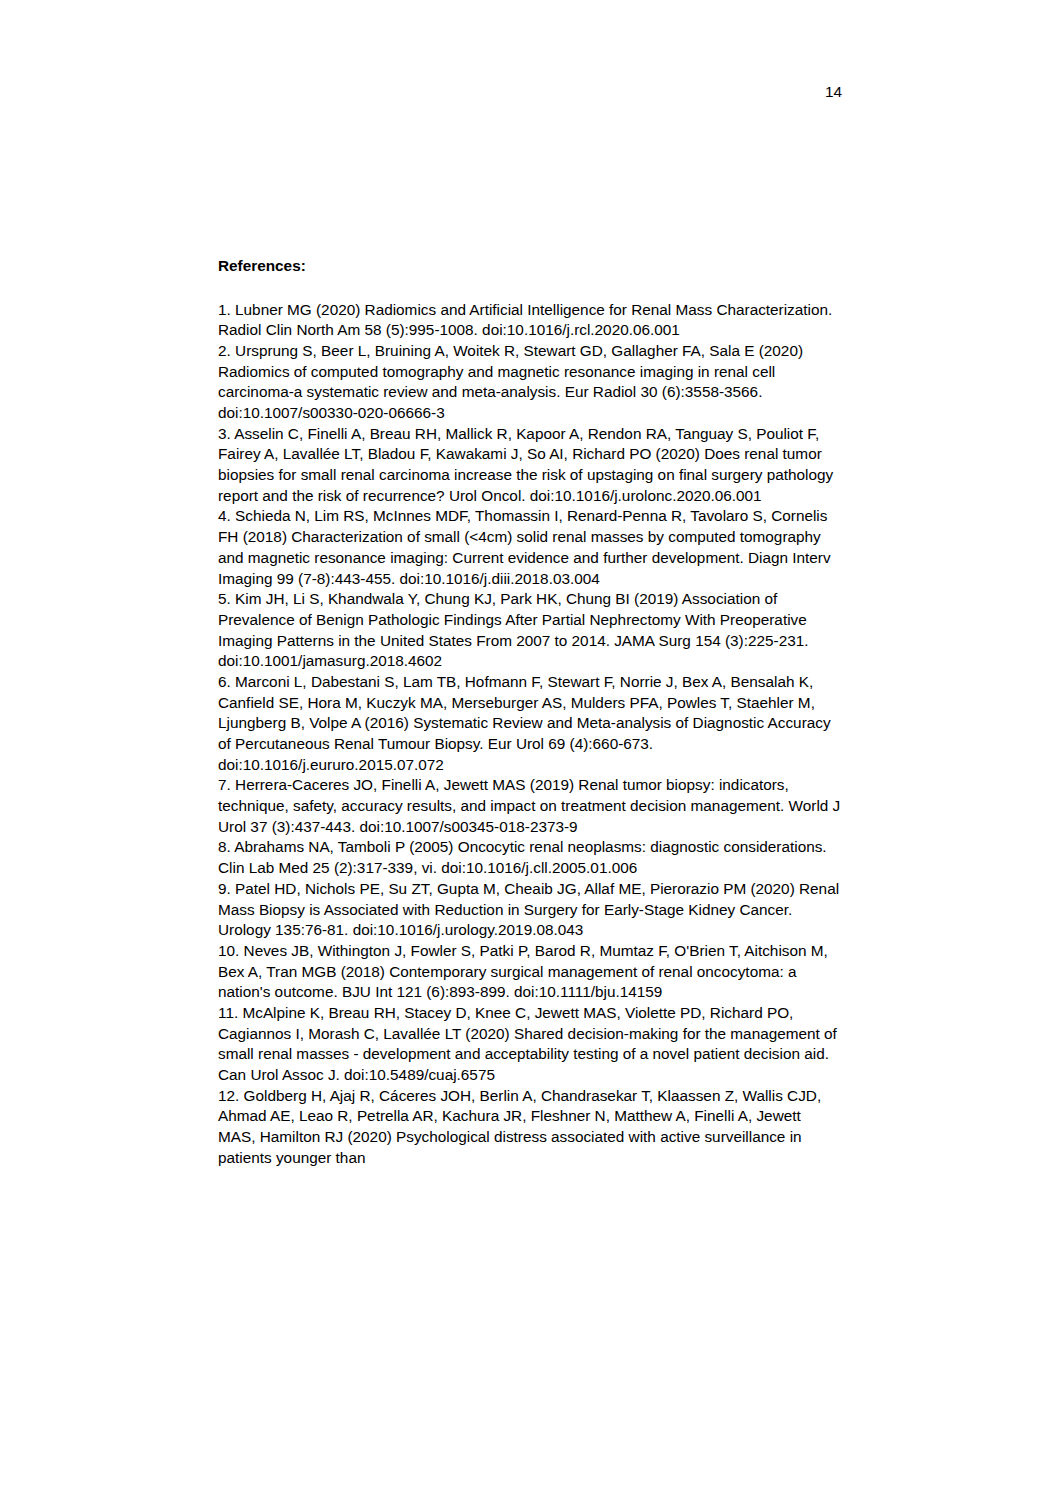14
References:
Lubner MG (2020) Radiomics and Artificial Intelligence for Renal Mass Characterization. Radiol Clin North Am 58 (5):995-1008. doi:10.1016/j.rcl.2020.06.001
Ursprung S, Beer L, Bruining A, Woitek R, Stewart GD, Gallagher FA, Sala E (2020) Radiomics of computed tomography and magnetic resonance imaging in renal cell carcinoma-a systematic review and meta-analysis. Eur Radiol 30 (6):3558-3566. doi:10.1007/s00330-020-06666-3
Asselin C, Finelli A, Breau RH, Mallick R, Kapoor A, Rendon RA, Tanguay S, Pouliot F, Fairey A, Lavallée LT, Bladou F, Kawakami J, So AI, Richard PO (2020) Does renal tumor biopsies for small renal carcinoma increase the risk of upstaging on final surgery pathology report and the risk of recurrence? Urol Oncol. doi:10.1016/j.urolonc.2020.06.001
Schieda N, Lim RS, McInnes MDF, Thomassin I, Renard-Penna R, Tavolaro S, Cornelis FH (2018) Characterization of small (<4cm) solid renal masses by computed tomography and magnetic resonance imaging: Current evidence and further development. Diagn Interv Imaging 99 (7-8):443-455. doi:10.1016/j.diii.2018.03.004
Kim JH, Li S, Khandwala Y, Chung KJ, Park HK, Chung BI (2019) Association of Prevalence of Benign Pathologic Findings After Partial Nephrectomy With Preoperative Imaging Patterns in the United States From 2007 to 2014. JAMA Surg 154 (3):225-231. doi:10.1001/jamasurg.2018.4602
Marconi L, Dabestani S, Lam TB, Hofmann F, Stewart F, Norrie J, Bex A, Bensalah K, Canfield SE, Hora M, Kuczyk MA, Merseburger AS, Mulders PFA, Powles T, Staehler M, Ljungberg B, Volpe A (2016) Systematic Review and Meta-analysis of Diagnostic Accuracy of Percutaneous Renal Tumour Biopsy. Eur Urol 69 (4):660-673. doi:10.1016/j.eururo.2015.07.072
Herrera-Caceres JO, Finelli A, Jewett MAS (2019) Renal tumor biopsy: indicators, technique, safety, accuracy results, and impact on treatment decision management. World J Urol 37 (3):437-443. doi:10.1007/s00345-018-2373-9
Abrahams NA, Tamboli P (2005) Oncocytic renal neoplasms: diagnostic considerations. Clin Lab Med 25 (2):317-339, vi. doi:10.1016/j.cll.2005.01.006
Patel HD, Nichols PE, Su ZT, Gupta M, Cheaib JG, Allaf ME, Pierorazio PM (2020) Renal Mass Biopsy is Associated with Reduction in Surgery for Early-Stage Kidney Cancer. Urology 135:76-81. doi:10.1016/j.urology.2019.08.043
Neves JB, Withington J, Fowler S, Patki P, Barod R, Mumtaz F, O'Brien T, Aitchison M, Bex A, Tran MGB (2018) Contemporary surgical management of renal oncocytoma: a nation's outcome. BJU Int 121 (6):893-899. doi:10.1111/bju.14159
McAlpine K, Breau RH, Stacey D, Knee C, Jewett MAS, Violette PD, Richard PO, Cagiannos I, Morash C, Lavallée LT (2020) Shared decision-making for the management of small renal masses - development and acceptability testing of a novel patient decision aid. Can Urol Assoc J. doi:10.5489/cuaj.6575
Goldberg H, Ajaj R, Cáceres JOH, Berlin A, Chandrasekar T, Klaassen Z, Wallis CJD, Ahmad AE, Leao R, Petrella AR, Kachura JR, Fleshner N, Matthew A, Finelli A, Jewett MAS, Hamilton RJ (2020) Psychological distress associated with active surveillance in patients younger than